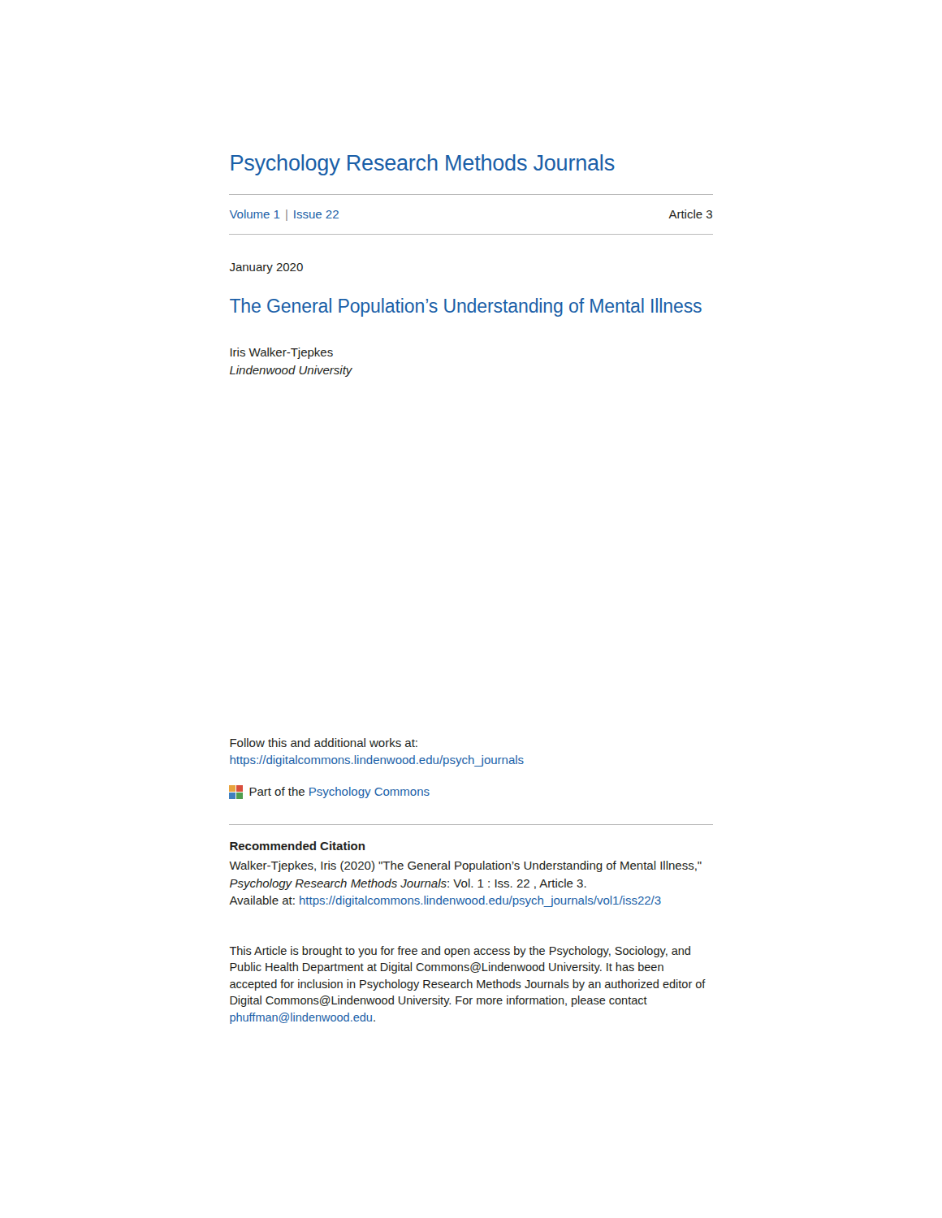Psychology Research Methods Journals
Volume 1|Issue 22
Article 3
January 2020
The General Population’s Understanding of Mental Illness
Iris Walker-Tjepkes
Lindenwood University
Follow this and additional works at: https://digitalcommons.lindenwood.edu/psych_journals
Part of the Psychology Commons
Recommended Citation
Walker-Tjepkes, Iris (2020) "The General Population’s Understanding of Mental Illness," Psychology Research Methods Journals: Vol. 1 : Iss. 22 , Article 3.
Available at: https://digitalcommons.lindenwood.edu/psych_journals/vol1/iss22/3
This Article is brought to you for free and open access by the Psychology, Sociology, and Public Health Department at Digital Commons@Lindenwood University. It has been accepted for inclusion in Psychology Research Methods Journals by an authorized editor of Digital Commons@Lindenwood University. For more information, please contact phuffman@lindenwood.edu.